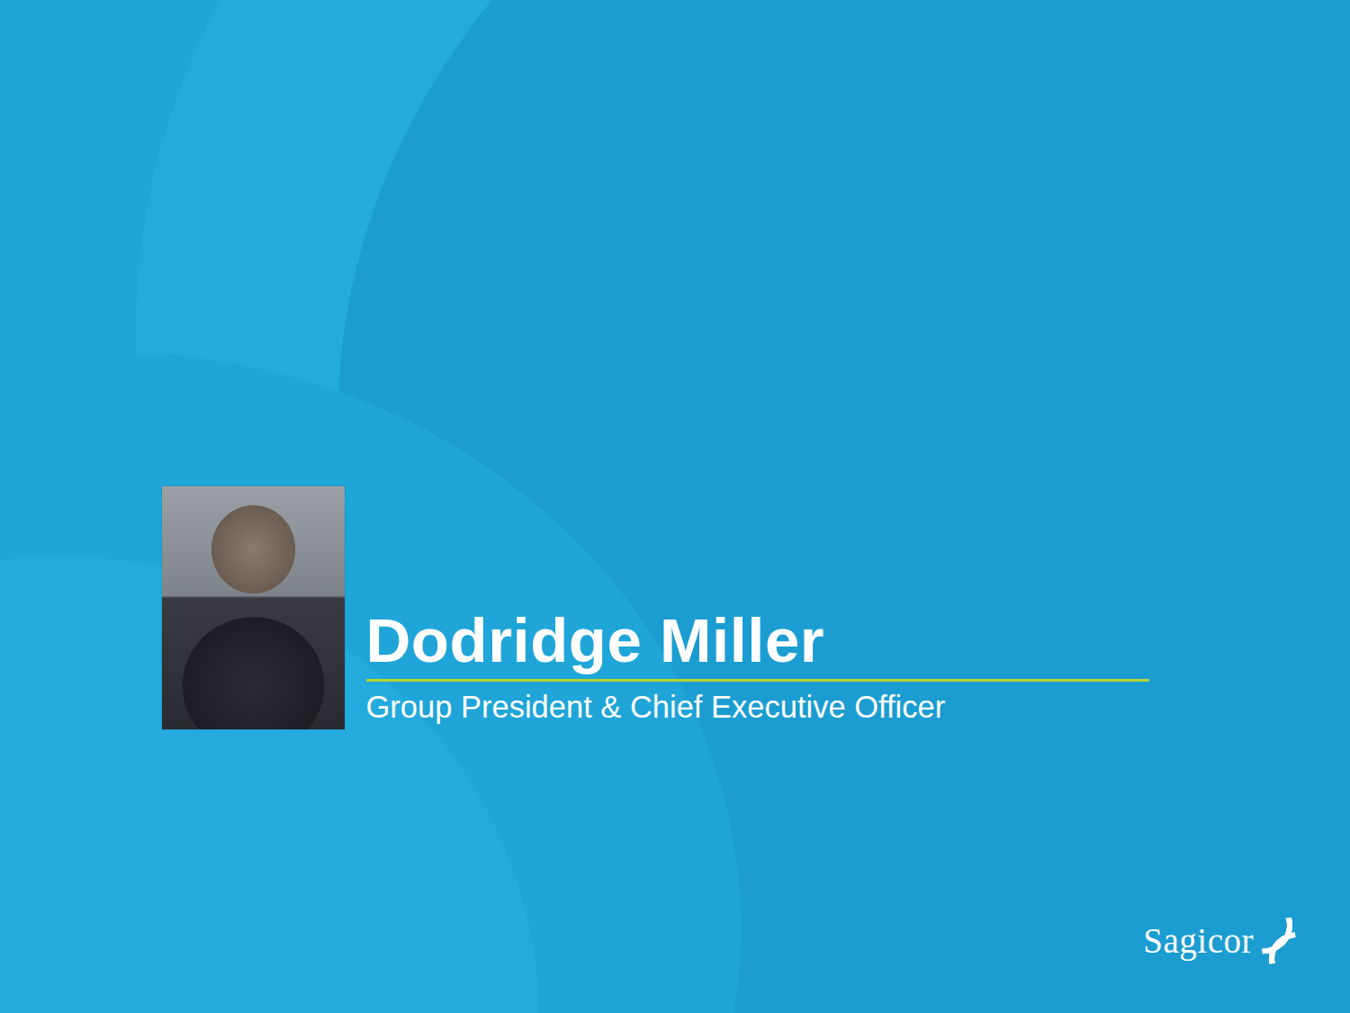Dodridge Miller
Group President & Chief Executive Officer
Sagicor